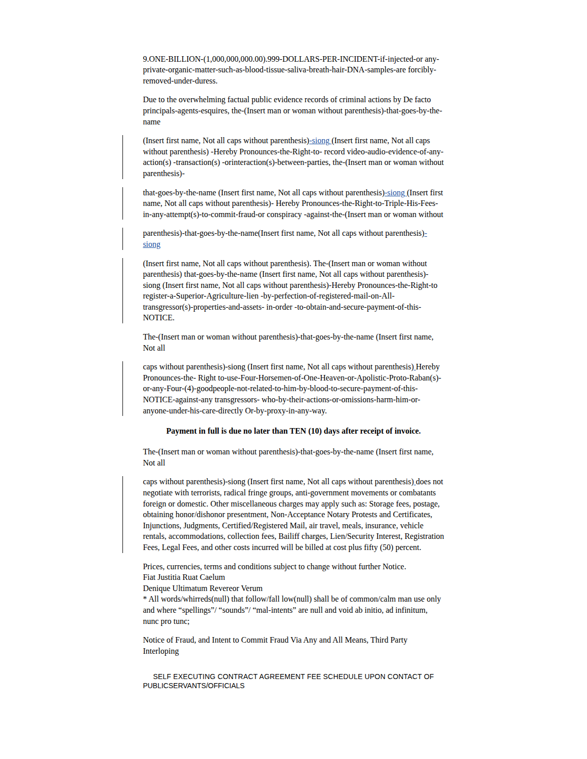9.ONE-BILLION-(1,000,000,000.00).999-DOLLARS-PER-INCIDENT-if-injected-or any-private-organic-matter-such-as-blood-tissue-saliva-breath-hair-DNA-samples-are forcibly-removed-under-duress.
Due to the overwhelming factual public evidence records of criminal actions by De facto principals-agents-esquires, the-(Insert man or woman without parenthesis)-that-goes-by-the-name
(Insert first name, Not all caps without parenthesis)-siong (Insert first name, Not all caps without parenthesis) -Hereby Pronounces-the-Right-to- record video-audio-evidence-of-any-action(s) -transaction(s) -orinteraction(s)-between-parties, the-(Insert man or woman without parenthesis)-
that-goes-by-the-name (Insert first name, Not all caps without parenthesis)-siong (Insert first name, Not all caps without parenthesis)- Hereby Pronounces-the-Right-to-Triple-His-Fees-in-any-attempt(s)-to-commit-fraud-or conspiracy -against-the-(Insert man or woman without
parenthesis)-that-goes-by-the-name(Insert first name, Not all caps without parenthesis)-siong
(Insert first name, Not all caps without parenthesis). The-(Insert man or woman without parenthesis) that-goes-by-the-name (Insert first name, Not all caps without parenthesis)-siong (Insert first name, Not all caps without parenthesis)-Hereby Pronounces-the-Right-to register-a-Superior-Agriculture-lien -by-perfection-of-registered-mail-on-All-transgressor(s)-properties-and-assets- in-order -to-obtain-and-secure-payment-of-this-NOTICE.
The-(Insert man or woman without parenthesis)-that-goes-by-the-name (Insert first name, Not all
caps without parenthesis)-siong (Insert first name, Not all caps without parenthesis) Hereby Pronounces-the- Right to-use-Four-Horsemen-of-One-Heaven-or-Apolistic-Proto-Raban(s)-or-any-Four-(4)-goodpeople-not-related-to-him-by-blood-to-secure-payment-of-this-NOTICE-against-any transgressors- who-by-their-actions-or-omissions-harm-him-or-anyone-under-his-care-directly Or-by-proxy-in-any-way.
Payment in full is due no later than TEN (10) days after receipt of invoice.
The-(Insert man or woman without parenthesis)-that-goes-by-the-name (Insert first name, Not all
caps without parenthesis)-siong (Insert first name, Not all caps without parenthesis) does not negotiate with terrorists, radical fringe groups, anti-government movements or combatants foreign or domestic. Other miscellaneous charges may apply such as: Storage fees, postage, obtaining honor/dishonor presentment, Non-Acceptance Notary Protests and Certificates, Injunctions, Judgments, Certified/Registered Mail, air travel, meals, insurance, vehicle rentals, accommodations, collection fees, Bailiff charges, Lien/Security Interest, Registration Fees, Legal Fees, and other costs incurred will be billed at cost plus fifty (50) percent.
Prices, currencies, terms and conditions subject to change without further Notice.
Fiat Justitia Ruat Caelum
Denique Ultimatum Revereor Verum
* All words/whirreds(null) that follow/fall low(null) shall be of common/calm man use only and where “spellings”/ “sounds”/ “mal-intents” are null and void ab initio, ad infinitum, nunc pro tunc;
Notice of Fraud, and Intent to Commit Fraud Via Any and All Means, Third Party Interloping
SELF EXECUTING CONTRACT AGREEMENT FEE SCHEDULE UPON CONTACT OF
PUBLICSERVANTS/OFFICIALS